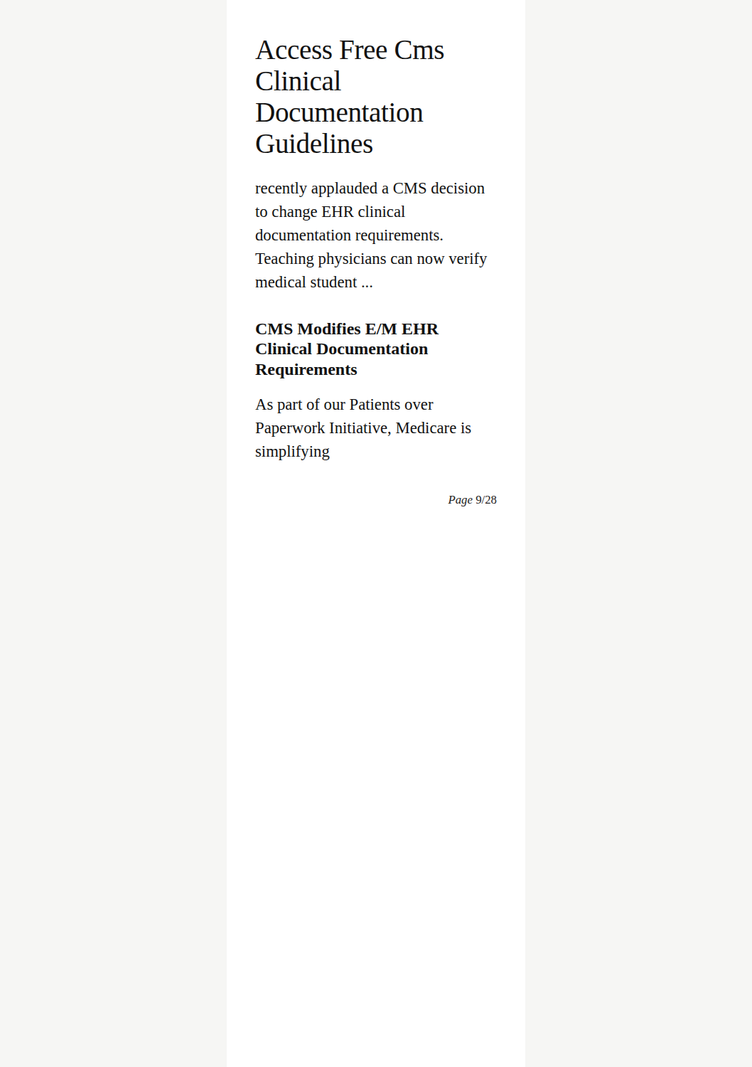Access Free Cms Clinical Documentation Guidelines
recently applauded a CMS decision to change EHR clinical documentation requirements. Teaching physicians can now verify medical student ...
CMS Modifies E/M EHR Clinical Documentation Requirements
As part of our Patients over Paperwork Initiative, Medicare is simplifying
Page 9/28